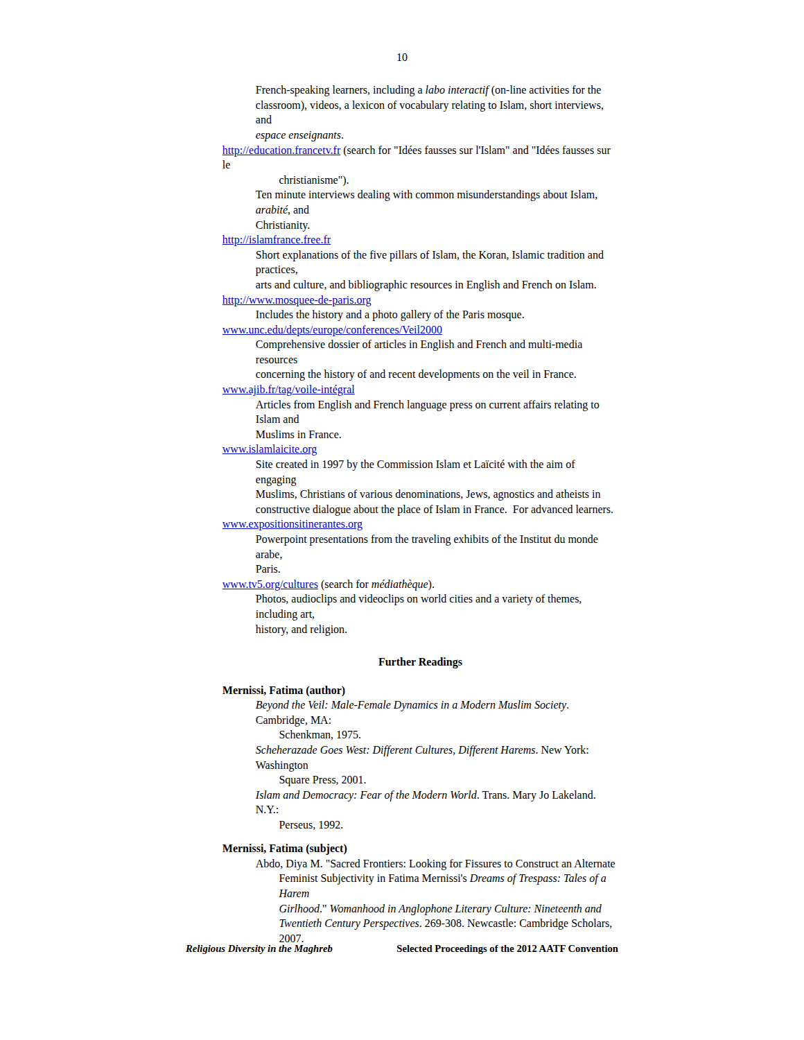10
French-speaking learners, including a labo interactif (on-line activities for the
classroom), videos, a lexicon of vocabulary relating to Islam, short interviews, and
espace enseignants.
http://education.francetv.fr (search for "Idées fausses sur l'Islam" and "Idées fausses sur le
christianisme").
Ten minute interviews dealing with common misunderstandings about Islam, arabité, and
Christianity.
http://islamfrance.free.fr
Short explanations of the five pillars of Islam, the Koran, Islamic tradition and practices,
arts and culture, and bibliographic resources in English and French on Islam.
http://www.mosquee-de-paris.org
Includes the history and a photo gallery of the Paris mosque.
www.unc.edu/depts/europe/conferences/Veil2000
Comprehensive dossier of articles in English and French and multi-media resources
concerning the history of and recent developments on the veil in France.
www.ajib.fr/tag/voile-intégral
Articles from English and French language press on current affairs relating to Islam and
Muslims in France.
www.islamlaicite.org
Site created in 1997 by the Commission Islam et Laïcité with the aim of engaging
Muslims, Christians of various denominations, Jews, agnostics and atheists in
constructive dialogue about the place of Islam in France. For advanced learners.
www.expositionsitinerantes.org
Powerpoint presentations from the traveling exhibits of the Institut du monde arabe,
Paris.
www.tv5.org/cultures (search for médiathèque).
Photos, audioclips and videoclips on world cities and a variety of themes, including art,
history, and religion.
Further Readings
Mernissi, Fatima (author)
Beyond the Veil: Male-Female Dynamics in a Modern Muslim Society. Cambridge, MA: Schenkman, 1975.
Scheherazade Goes West: Different Cultures, Different Harems. New York: Washington Square Press, 2001.
Islam and Democracy: Fear of the Modern World. Trans. Mary Jo Lakeland. N.Y.: Perseus, 1992.
Mernissi, Fatima (subject)
Abdo, Diya M. "Sacred Frontiers: Looking for Fissures to Construct an Alternate Feminist Subjectivity in Fatima Mernissi's Dreams of Trespass: Tales of a Harem Girlhood." Womanhood in Anglophone Literary Culture: Nineteenth and Twentieth Century Perspectives. 269-308. Newcastle: Cambridge Scholars, 2007.
Religious Diversity in the Maghreb Selected Proceedings of the 2012 AATF Convention